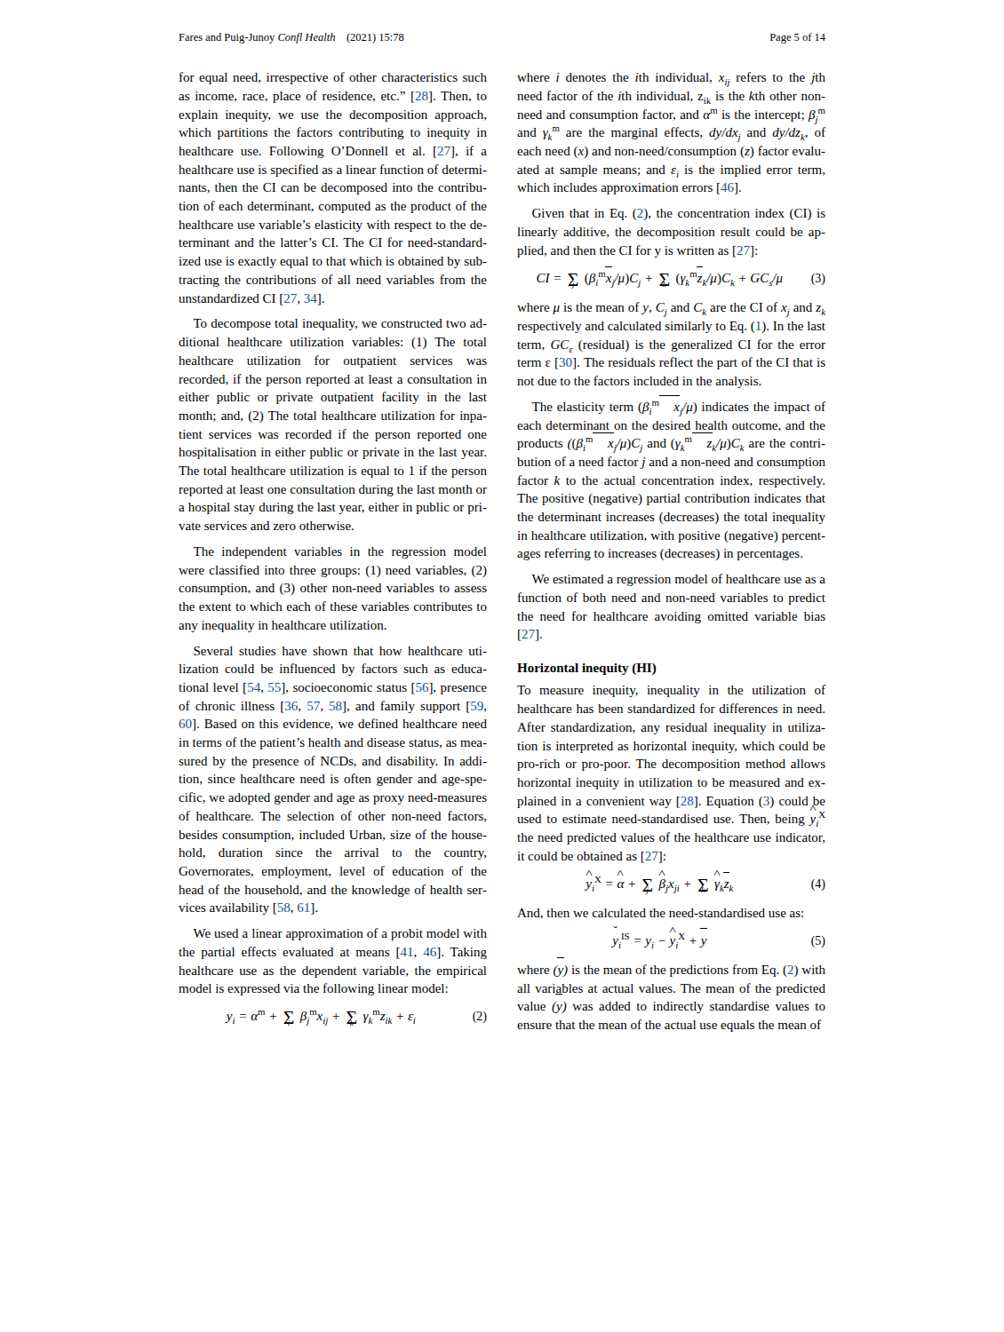Fares and Puig-Junoy Confl Health (2021) 15:78
Page 5 of 14
for equal need, irrespective of other characteristics such as income, race, place of residence, etc.” [28]. Then, to explain inequity, we use the decomposition approach, which partitions the factors contributing to inequity in healthcare use. Following O’Donnell et al. [27], if a healthcare use is specified as a linear function of determinants, then the CI can be decomposed into the contribution of each determinant, computed as the product of the healthcare use variable’s elasticity with respect to the determinant and the latter’s CI. The CI for need-standardized use is exactly equal to that which is obtained by subtracting the contributions of all need variables from the unstandardized CI [27, 34].
To decompose total inequality, we constructed two additional healthcare utilization variables: (1) The total healthcare utilization for outpatient services was recorded, if the person reported at least a consultation in either public or private outpatient facility in the last month; and, (2) The total healthcare utilization for inpatient services was recorded if the person reported one hospitalisation in either public or private in the last year. The total healthcare utilization is equal to 1 if the person reported at least one consultation during the last month or a hospital stay during the last year, either in public or private services and zero otherwise.
The independent variables in the regression model were classified into three groups: (1) need variables, (2) consumption, and (3) other non-need variables to assess the extent to which each of these variables contributes to any inequality in healthcare utilization.
Several studies have shown that how healthcare utilization could be influenced by factors such as educational level [54, 55], socioeconomic status [56], presence of chronic illness [36, 57, 58], and family support [59, 60]. Based on this evidence, we defined healthcare need in terms of the patient’s health and disease status, as measured by the presence of NCDs, and disability. In addition, since healthcare need is often gender and age-specific, we adopted gender and age as proxy need-measures of healthcare. The selection of other non-need factors, besides consumption, included Urban, size of the household, duration since the arrival to the country, Governorates, employment, level of education of the head of the household, and the knowledge of health services availability [58, 61].
We used a linear approximation of a probit model with the partial effects evaluated at means [41, 46]. Taking healthcare use as the dependent variable, the empirical model is expressed via the following linear model:
yi = αm + Σi βjmxij + Σk γkmzik + εi
(2)
where i denotes the ith individual, xij refers to the jth need factor of the ith individual, zik is the kth other non-need and consumption factor, and αm is the intercept; βjm and γkm are the marginal effects, dy/dxj and dy/dzk, of each need (x) and non-need/consumption (z) factor evaluated at sample means; and εi is the implied error term, which includes approximation errors [46].
Given that in Eq. (2), the concentration index (CI) is linearly additive, the decomposition result could be applied, and then the CI for y is written as [27]:
CI = Σj (βimxj/μ) Cj + Σk (γkmzk/μ) Ck + GCs/μ
(3)
where μ is the mean of y, Cj and Ck are the CI of xj and zk respectively and calculated similarly to Eq. (1). In the last term, GCε (residual) is the generalized CI for the error term ε [30]. The residuals reflect the part of the CI that is not due to the factors included in the analysis.
The elasticity term (βimxj/μ) indicates the impact of each determinant on the desired health outcome, and the products ((βimxj/μ) Cj and (γkmzk/μ) Ck are the contribution of a need factor j and a non-need and consumption factor k to the actual concentration index, respectively. The positive (negative) partial contribution indicates that the determinant increases (decreases) the total inequality in healthcare utilization, with positive (negative) percentages referring to increases (decreases) in percentages.
We estimated a regression model of healthcare use as a function of both need and non-need variables to predict the need for healthcare avoiding omitted variable bias [27].
Horizontal inequity (HI)
To measure inequity, inequality in the utilization of healthcare has been standardized for differences in need. After standardization, any residual inequality in utilization is interpreted as horizontal inequity, which could be pro-rich or pro-poor. The decomposition method allows horizontal inequity in utilization to be measured and explained in a convenient way [28]. Equation (3) could be used to estimate need-standardised use. Then, being yiX the need predicted values of the healthcare use indicator, it could be obtained as [27]:
yiX = α + Σj βjxji + Σk γkzk
(4)
And, then we calculated the need-standardised use as:
yiIS = yi − yiX + y
(5)
where (y) is the mean of the predictions from Eq. (2) with all variables at actual values. The mean of the predicted value (y) was added to indirectly standardise values to ensure that the mean of the actual use equals the mean of